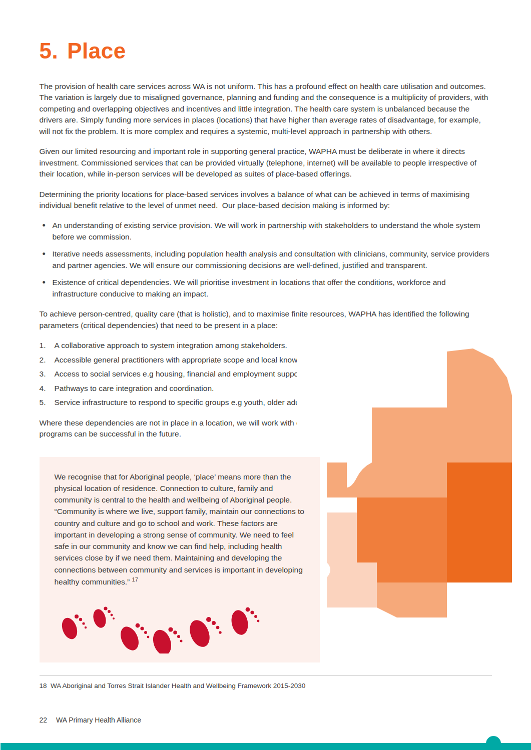5. Place
The provision of health care services across WA is not uniform. This has a profound effect on health care utilisation and outcomes. The variation is largely due to misaligned governance, planning and funding and the consequence is a multiplicity of providers, with competing and overlapping objectives and incentives and little integration. The health care system is unbalanced because the drivers are. Simply funding more services in places (locations) that have higher than average rates of disadvantage, for example, will not fix the problem. It is more complex and requires a systemic, multi-level approach in partnership with others.
Given our limited resourcing and important role in supporting general practice, WAPHA must be deliberate in where it directs investment. Commissioned services that can be provided virtually (telephone, internet) will be available to people irrespective of their location, while in-person services will be developed as suites of place-based offerings.
Determining the priority locations for place-based services involves a balance of what can be achieved in terms of maximising individual benefit relative to the level of unmet need. Our place-based decision making is informed by:
An understanding of existing service provision. We will work in partnership with stakeholders to understand the whole system before we commission.
Iterative needs assessments, including population health analysis and consultation with clinicians, community, service providers and partner agencies. We will ensure our commissioning decisions are well-defined, justified and transparent.
Existence of critical dependencies. We will prioritise investment in locations that offer the conditions, workforce and infrastructure conducive to making an impact.
To achieve person-centred, quality care (that is holistic), and to maximise finite resources, WAPHA has identified the following parameters (critical dependencies) that need to be present in a place:
A collaborative approach to system integration among stakeholders.
Accessible general practitioners with appropriate scope and local knowledge.
Access to social services e.g housing, financial and employment supports.
Pathways to care integration and coordination.
Service infrastructure to respond to specific groups e.g youth, older adults.
Where these dependencies are not in place in a location, we will work with our key partners to establish these critical conditions, so programs can be successful in the future.
We recognise that for Aboriginal people, ‘place’ means more than the physical location of residence. Connection to culture, family and community is central to the health and wellbeing of Aboriginal people. “Community is where we live, support family, maintain our connections to country and culture and go to school and work. These factors are important in developing a strong sense of community. We need to feel safe in our community and know we can find help, including health services close by if we need them. Maintaining and developing the connections between community and services is important in developing healthy communities.” 17
18 WA Aboriginal and Torres Strait Islander Health and Wellbeing Framework 2015-2030
22 WA Primary Health Alliance